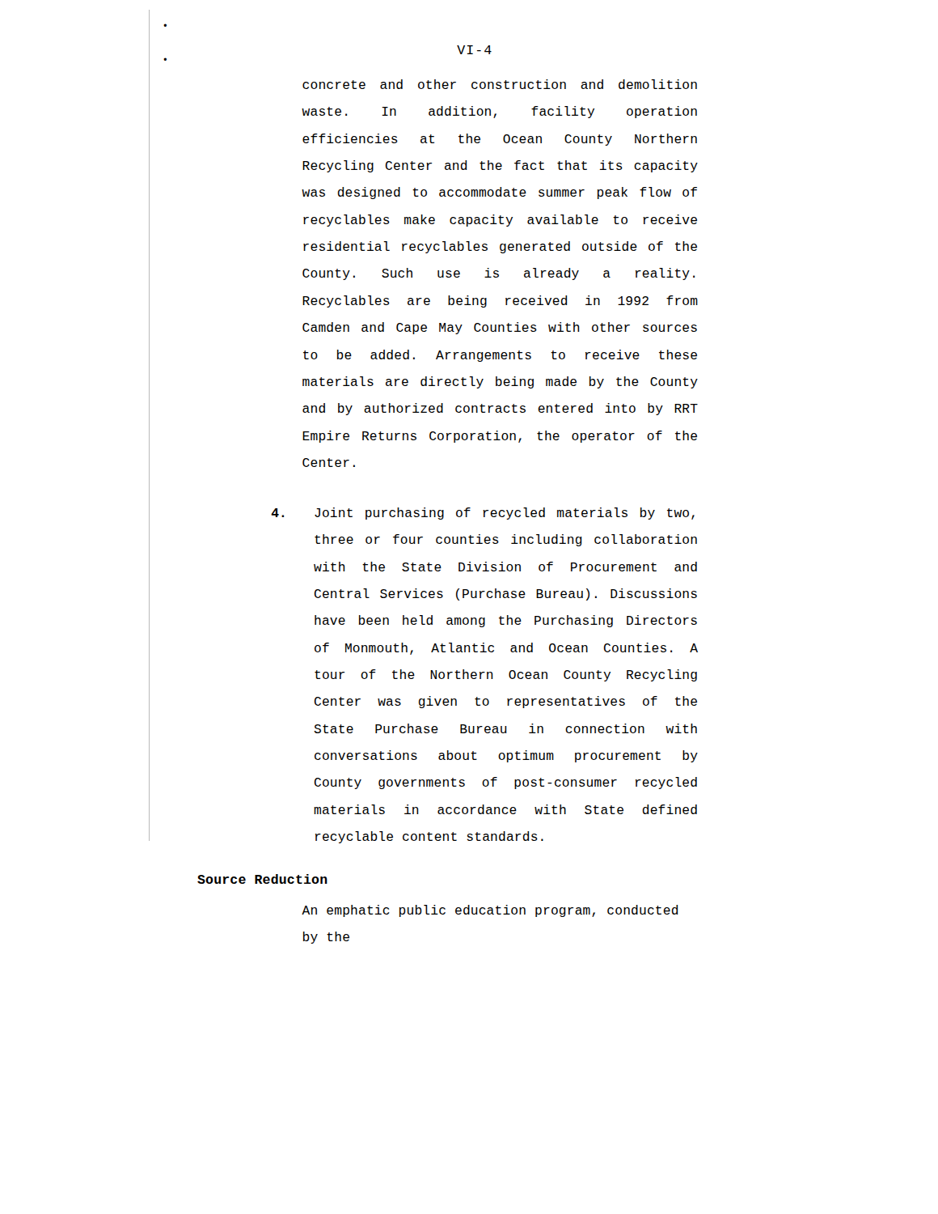•
•
VI-4
concrete and other construction and demolition waste. In addition, facility operation efficiencies at the Ocean County Northern Recycling Center and the fact that its capacity was designed to accommodate summer peak flow of recyclables make capacity available to receive residential recyclables generated outside of the County. Such use is already a reality. Recyclables are being received in 1992 from Camden and Cape May Counties with other sources to be added. Arrangements to receive these materials are directly being made by the County and by authorized contracts entered into by RRT Empire Returns Corporation, the operator of the Center.
4.
Joint purchasing of recycled materials by two, three or four counties including collaboration with the State Division of Procurement and Central Services (Purchase Bureau). Discussions have been held among the Purchasing Directors of Monmouth, Atlantic and Ocean Counties. A tour of the Northern Ocean County Recycling Center was given to representatives of the State Purchase Bureau in connection with conversations about optimum procurement by County governments of post-consumer recycled materials in accordance with State defined recyclable content standards.
Source Reduction
An emphatic public education program, conducted by the